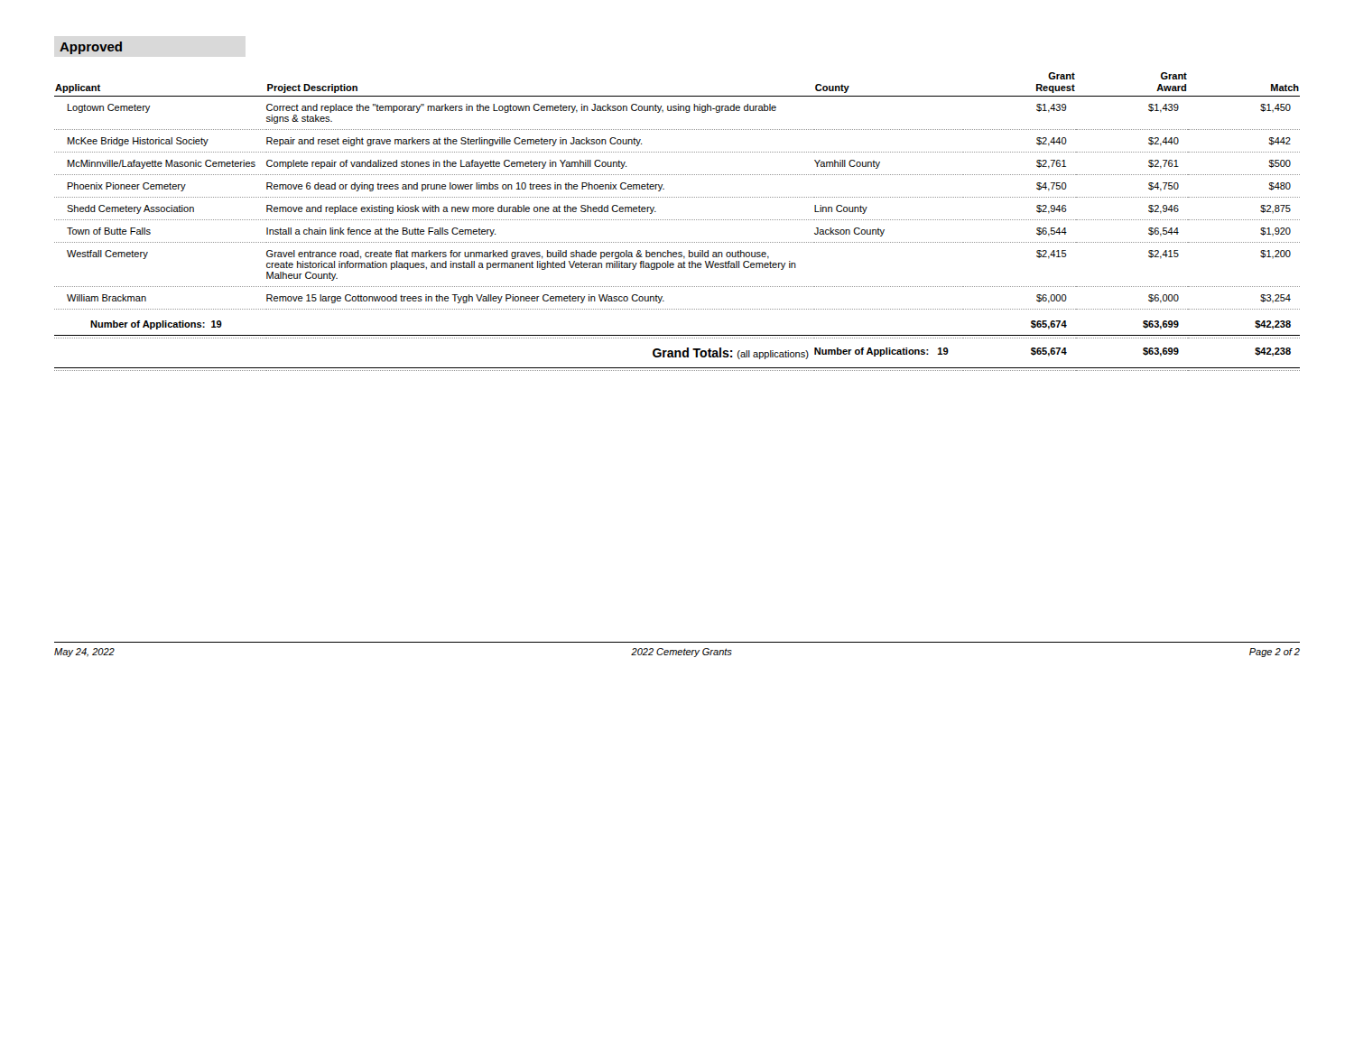Approved
| | | | Grant | Grant | |
| --- | --- | --- | --- | --- | --- |
| Applicant | Project Description | County | Request | Award | Match |
| Logtown Cemetery | Correct and replace the "temporary" markers in the Logtown Cemetery, in Jackson County, using high-grade durable signs & stakes. | | $1,439 | $1,439 | $1,450 |
| McKee Bridge Historical Society | Repair and reset eight grave markers at the Sterlingville Cemetery in Jackson County. | | $2,440 | $2,440 | $442 |
| McMinnville/Lafayette Masonic Cemeteries | Complete repair of vandalized stones in the Lafayette Cemetery in Yamhill County. | Yamhill County | $2,761 | $2,761 | $500 |
| Phoenix Pioneer Cemetery | Remove 6 dead or dying trees and prune lower limbs on 10 trees in the Phoenix Cemetery. | | $4,750 | $4,750 | $480 |
| Shedd Cemetery Association | Remove and replace existing kiosk with a new more durable one at the Shedd Cemetery. | Linn County | $2,946 | $2,946 | $2,875 |
| Town of Butte Falls | Install a chain link fence at the Butte Falls Cemetery. | Jackson County | $6,544 | $6,544 | $1,920 |
| Westfall Cemetery | Gravel entrance road, create flat markers for unmarked graves, build shade pergola & benches, build an outhouse, create historical information plaques, and install a permanent lighted Veteran military flagpole at the Westfall Cemetery in Malheur County. | | $2,415 | $2,415 | $1,200 |
| William Brackman | Remove 15 large Cottonwood trees in the Tygh Valley Pioneer Cemetery in Wasco County. | | $6,000 | $6,000 | $3,254 |
| Number of Applications: 19 | $65,674 | $63,699 | $42,238 |
| Grand Totals: (all applications) | Number of Applications: 19 | $65,674 | $63,699 | $42,238 |
May 24, 2022
2022 Cemetery Grants
Page 2 of 2